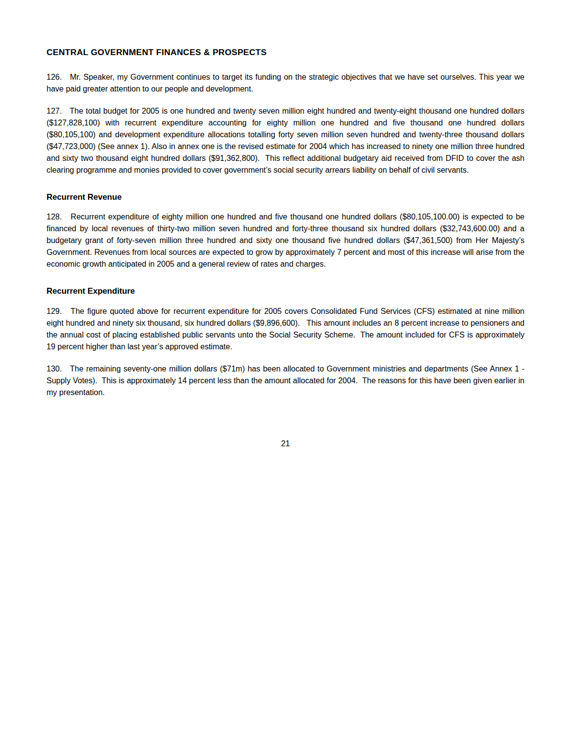CENTRAL GOVERNMENT FINANCES & PROSPECTS
126. Mr. Speaker, my Government continues to target its funding on the strategic objectives that we have set ourselves. This year we have paid greater attention to our people and development.
127. The total budget for 2005 is one hundred and twenty seven million eight hundred and twenty-eight thousand one hundred dollars ($127,828,100) with recurrent expenditure accounting for eighty million one hundred and five thousand one hundred dollars ($80,105,100) and development expenditure allocations totalling forty seven million seven hundred and twenty-three thousand dollars ($47,723,000) (See annex 1). Also in annex one is the revised estimate for 2004 which has increased to ninety one million three hundred and sixty two thousand eight hundred dollars ($91,362,800). This reflect additional budgetary aid received from DFID to cover the ash clearing programme and monies provided to cover government’s social security arrears liability on behalf of civil servants.
Recurrent Revenue
128. Recurrent expenditure of eighty million one hundred and five thousand one hundred dollars ($80,105,100.00) is expected to be financed by local revenues of thirty-two million seven hundred and forty-three thousand six hundred dollars ($32,743,600.00) and a budgetary grant of forty-seven million three hundred and sixty one thousand five hundred dollars ($47,361,500) from Her Majesty’s Government. Revenues from local sources are expected to grow by approximately 7 percent and most of this increase will arise from the economic growth anticipated in 2005 and a general review of rates and charges.
Recurrent Expenditure
129. The figure quoted above for recurrent expenditure for 2005 covers Consolidated Fund Services (CFS) estimated at nine million eight hundred and ninety six thousand, six hundred dollars ($9,896,600). This amount includes an 8 percent increase to pensioners and the annual cost of placing established public servants unto the Social Security Scheme. The amount included for CFS is approximately 19 percent higher than last year’s approved estimate.
130. The remaining seventy-one million dollars ($71m) has been allocated to Government ministries and departments (See Annex 1 - Supply Votes). This is approximately 14 percent less than the amount allocated for 2004. The reasons for this have been given earlier in my presentation.
21